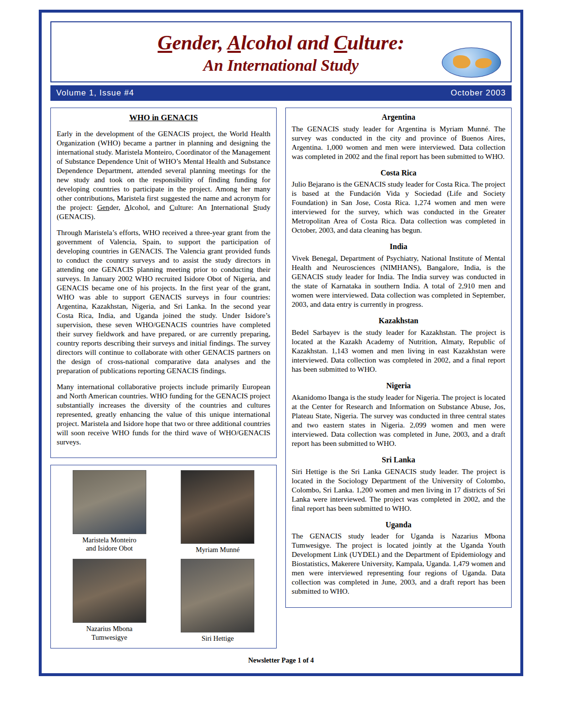Gender, Alcohol and Culture:
An International Study
Volume 1, Issue #4 October 2003
WHO in GENACIS
Early in the development of the GENACIS project, the World Health Organization (WHO) became a partner in planning and designing the international study. Maristela Monteiro, Coordinator of the Management of Substance Dependence Unit of WHO’s Mental Health and Substance Dependence Department, attended several planning meetings for the new study and took on the responsibility of finding funding for developing countries to participate in the project. Among her many other contributions, Maristela first suggested the name and acronym for the project: Gender, Alcohol, and Culture: An International Study (GENACIS).
Through Maristela’s efforts, WHO received a three-year grant from the government of Valencia, Spain, to support the participation of developing countries in GENACIS. The Valencia grant provided funds to conduct the country surveys and to assist the study directors in attending one GENACIS planning meeting prior to conducting their surveys. In January 2002 WHO recruited Isidore Obot of Nigeria, and GENACIS became one of his projects. In the first year of the grant, WHO was able to support GENACIS surveys in four countries: Argentina, Kazakhstan, Nigeria, and Sri Lanka. In the second year Costa Rica, India, and Uganda joined the study. Under Isidore’s supervision, these seven WHO/GENACIS countries have completed their survey fieldwork and have prepared, or are currently preparing, country reports describing their surveys and initial findings. The survey directors will continue to collaborate with other GENACIS partners on the design of cross-national comparative data analyses and the preparation of publications reporting GENACIS findings.
Many international collaborative projects include primarily European and North American countries. WHO funding for the GENACIS project substantially increases the diversity of the countries and cultures represented, greatly enhancing the value of this unique international project. Maristela and Isidore hope that two or three additional countries will soon receive WHO funds for the third wave of WHO/GENACIS surveys.
Maristela Monteiro
and Isidore Obot
Myriam Munné
Nazarius Mbona
Tumwesigye
Siri Hettige
Argentina
The GENACIS study leader for Argentina is Myriam Munné. The survey was conducted in the city and province of Buenos Aires, Argentina. 1,000 women and men were interviewed. Data collection was completed in 2002 and the final report has been submitted to WHO.
Costa Rica
Julio Bejarano is the GENACIS study leader for Costa Rica. The project is based at the Fundación Vida y Sociedad (Life and Society Foundation) in San Jose, Costa Rica. 1,274 women and men were interviewed for the survey, which was conducted in the Greater Metropolitan Area of Costa Rica. Data collection was completed in October, 2003, and data cleaning has begun.
India
Vivek Benegal, Department of Psychiatry, National Institute of Mental Health and Neurosciences (NIMHANS), Bangalore, India, is the GENACIS study leader for India. The India survey was conducted in the state of Karnataka in southern India. A total of 2,910 men and women were interviewed. Data collection was completed in September, 2003, and data entry is currently in progress.
Kazakhstan
Bedel Sarbayev is the study leader for Kazakhstan. The project is located at the Kazakh Academy of Nutrition, Almaty, Republic of Kazakhstan. 1,143 women and men living in east Kazakhstan were interviewed. Data collection was completed in 2002, and a final report has been submitted to WHO.
Nigeria
Akanidomo Ibanga is the study leader for Nigeria. The project is located at the Center for Research and Information on Substance Abuse, Jos, Plateau State, Nigeria. The survey was conducted in three central states and two eastern states in Nigeria. 2,099 women and men were interviewed. Data collection was completed in June, 2003, and a draft report has been submitted to WHO.
Sri Lanka
Siri Hettige is the Sri Lanka GENACIS study leader. The project is located in the Sociology Department of the University of Colombo, Colombo, Sri Lanka. 1,200 women and men living in 17 districts of Sri Lanka were interviewed. The project was completed in 2002, and the final report has been submitted to WHO.
Uganda
The GENACIS study leader for Uganda is Nazarius Mbona Tumwesigye. The project is located jointly at the Uganda Youth Development Link (UYDEL) and the Department of Epidemiology and Biostatistics, Makerere University, Kampala, Uganda. 1,479 women and men were interviewed representing four regions of Uganda. Data collection was completed in June, 2003, and a draft report has been submitted to WHO.
Newsletter Page 1 of 4